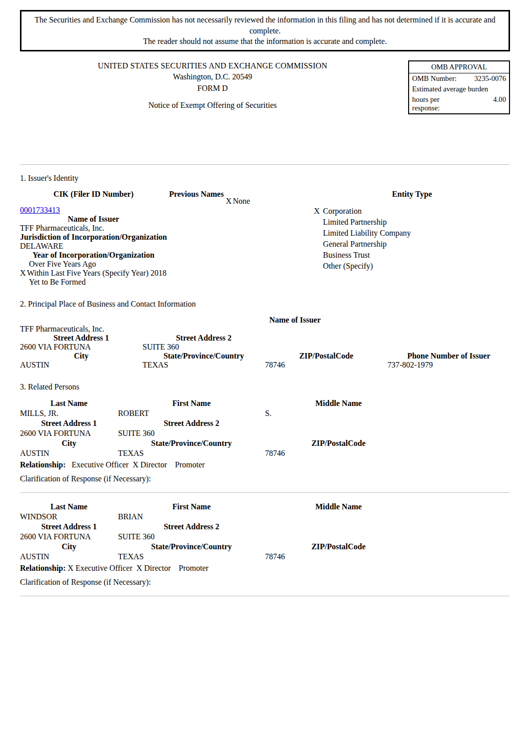The Securities and Exchange Commission has not necessarily reviewed the information in this filing and has not determined if it is accurate and complete.
The reader should not assume that the information is accurate and complete.
OMB APPROVAL
OMB Number: 3235-0076
Estimated average burden
hours per response: 4.00
UNITED STATES SECURITIES AND EXCHANGE COMMISSION
Washington, D.C. 20549
FORM D
Notice of Exempt Offering of Securities
1. Issuer's Identity
| CIK (Filer ID Number) | Previous Names | X None | Entity Type |
| 0001733413 | | | X Corporation Limited Partnership Limited Liability Company General Partnership Business Trust Other (Specify) |
| Name of Issuer | | |
| TFF Pharmaceuticals, Inc. | | |
| Jurisdiction of Incorporation/Organization | | |
| DELAWARE | | |
| Year of Incorporation/Organization | | |
| Over Five Years Ago X Within Last Five Years (Specify Year) 2018 Yet to Be Formed | | |
2. Principal Place of Business and Contact Information
| Name of Issuer |
| TFF Pharmaceuticals, Inc. |
| Street Address 1 | Street Address 2 | | |
| 2600 VIA FORTUNA | SUITE 360 | | |
| City | State/Province/Country | ZIP/PostalCode | Phone Number of Issuer |
| AUSTIN | TEXAS | 78746 | 737-802-1979 |
3. Related Persons
| Last Name | First Name | Middle Name | |
| MILLS, JR. | ROBERT | S. | |
| Street Address 1 | Street Address 2 | | |
| 2600 VIA FORTUNA | SUITE 360 | | |
| City | State/Province/Country | ZIP/PostalCode | |
| AUSTIN | TEXAS | 78746 | |
Relationship: Executive Officer X Director Promoter
Clarification of Response (if Necessary):
| Last Name | First Name | Middle Name | |
| WINDSOR | BRIAN | | |
| Street Address 1 | Street Address 2 | | |
| 2600 VIA FORTUNA | SUITE 360 | | |
| City | State/Province/Country | ZIP/PostalCode | |
| AUSTIN | TEXAS | 78746 | |
Relationship: X Executive Officer X Director Promoter
Clarification of Response (if Necessary):